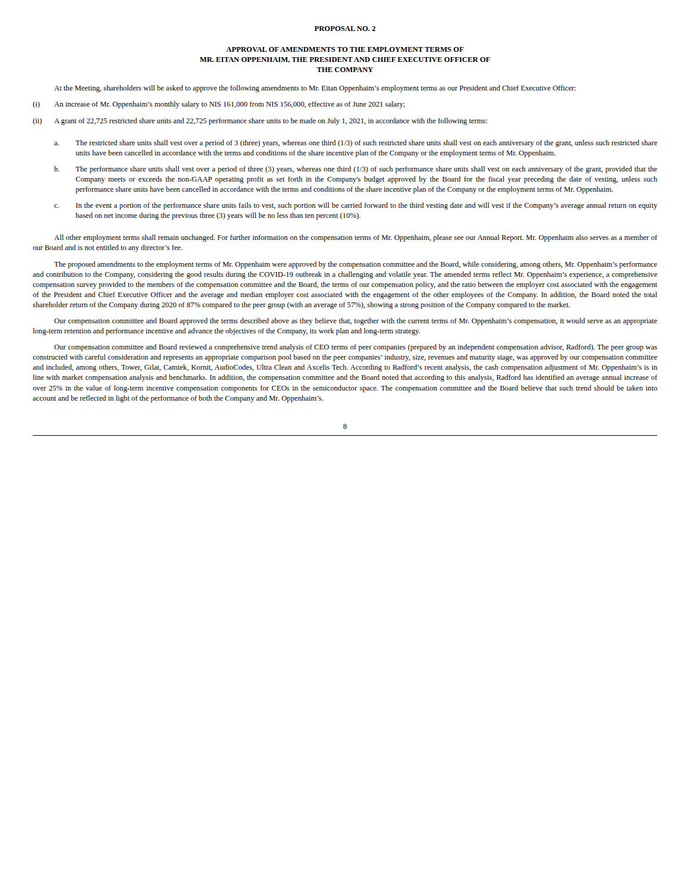PROPOSAL NO. 2
APPROVAL OF AMENDMENTS TO THE EMPLOYMENT TERMS OF
MR. EITAN OPPENHAIM, THE PRESIDENT AND CHIEF EXECUTIVE OFFICER OF
THE COMPANY
At the Meeting, shareholders will be asked to approve the following amendments to Mr. Eitan Oppenhaim’s employment terms as our President and Chief Executive Officer:
| (i) | An increase of Mr. Oppenhaim’s monthly salary to NIS 161,000 from NIS 156,000, effective as of June 2021 salary; |
| (ii) | A grant of 22,725 restricted share units and 22,725 performance share units to be made on July 1, 2021, in accordance with the following terms: |
| | a. | The restricted share units shall vest over a period of 3 (three) years, whereas one third (1/3) of such restricted share units shall vest on each anniversary of the grant, unless such restricted share units have been cancelled in accordance with the terms and conditions of the share incentive plan of the Company or the employment terms of Mr. Oppenhaim. |
| | b. | The performance share units shall vest over a period of three (3) years, whereas one third (1/3) of such performance share units shall vest on each anniversary of the grant, provided that the Company meets or exceeds the non-GAAP operating profit as set forth in the Company's budget approved by the Board for the fiscal year preceding the date of vesting, unless such performance share units have been cancelled in accordance with the terms and conditions of the share incentive plan of the Company or the employment terms of Mr. Oppenhaim. |
| | c. | In the event a portion of the performance share units fails to vest, such portion will be carried forward to the third vesting date and will vest if the Company’s average annual return on equity based on net income during the previous three (3) years will be no less than ten percent (10%). |
All other employment terms shall remain unchanged. For further information on the compensation terms of Mr. Oppenhaim, please see our Annual Report. Mr. Oppenhaim also serves as a member of our Board and is not entitled to any director’s fee.
The proposed amendments to the employment terms of Mr. Oppenhaim were approved by the compensation committee and the Board, while considering, among others, Mr. Oppenhaim’s performance and contribution to the Company, considering the good results during the COVID-19 outbreak in a challenging and volatile year. The amended terms reflect Mr. Oppenhaim’s experience, a comprehensive compensation survey provided to the members of the compensation committee and the Board, the terms of our compensation policy, and the ratio between the employer cost associated with the engagement of the President and Chief Executive Officer and the average and median employer cost associated with the engagement of the other employees of the Company. In addition, the Board noted the total shareholder return of the Company during 2020 of 87% compared to the peer group (with an average of 57%), showing a strong position of the Company compared to the market.
Our compensation committee and Board approved the terms described above as they believe that, together with the current terms of Mr. Oppenhaim’s compensation, it would serve as an appropriate long-term retention and performance incentive and advance the objectives of the Company, its work plan and long-term strategy.
Our compensation committee and Board reviewed a comprehensive trend analysis of CEO terms of peer companies (prepared by an independent compensation advisor, Radford). The peer group was constructed with careful consideration and represents an appropriate comparison pool based on the peer companies’ industry, size, revenues and maturity stage, was approved by our compensation committee and included, among others, Tower, Gilat, Camtek, Kornit, AudioCodes, Ultra Clean and Axcelis Tech. According to Radford’s recent analysis, the cash compensation adjustment of Mr. Oppenhaim’s is in line with market compensation analysis and benchmarks. In addition, the compensation committee and the Board noted that according to this analysis, Radford has identified an average annual increase of over 25% in the value of long-term incentive compensation components for CEOs in the semiconductor space. The compensation committee and the Board believe that such trend should be taken into account and be reflected in light of the performance of both the Company and Mr. Oppenhaim’s.
8